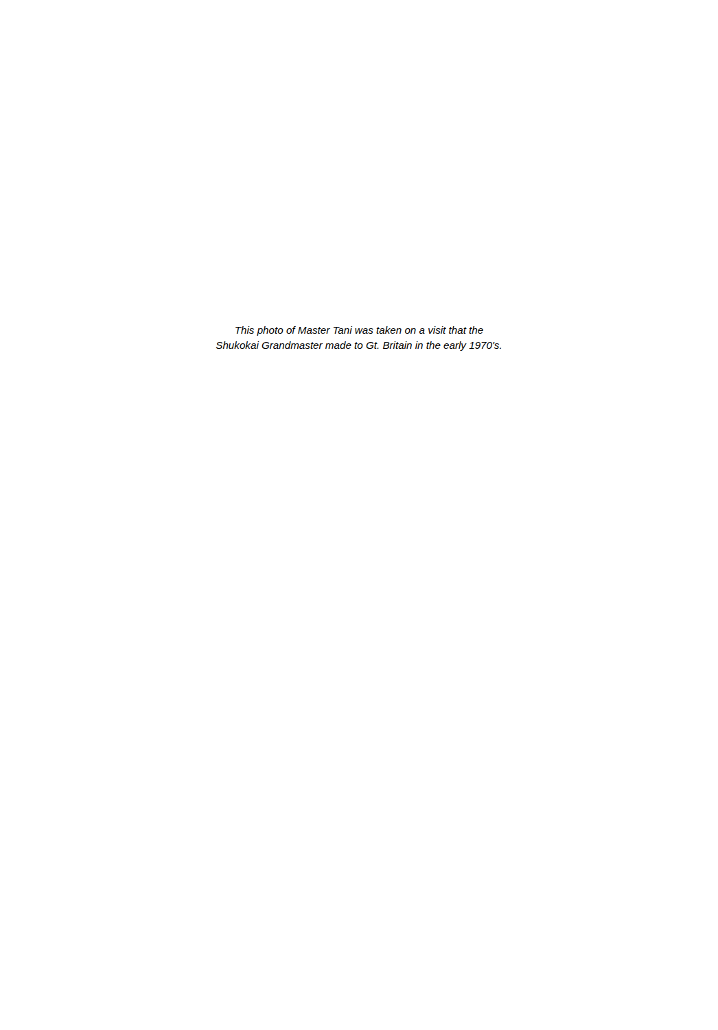This photo of Master Tani was taken on a visit that the
Shukokai Grandmaster made to Gt. Britain in the early 1970's.